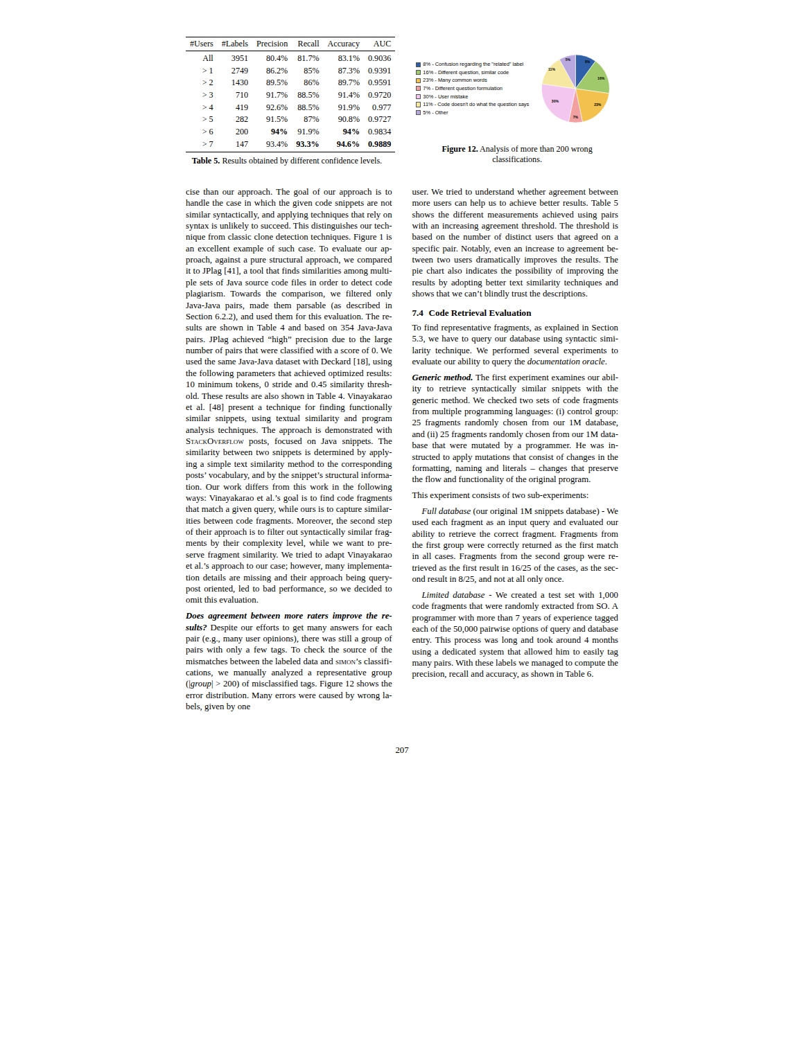| #Users | #Labels | Precision | Recall | Accuracy | AUC |
| --- | --- | --- | --- | --- | --- |
| All | 3951 | 80.4% | 81.7% | 83.1% | 0.9036 |
| > 1 | 2749 | 86.2% | 85% | 87.3% | 0.9391 |
| > 2 | 1430 | 89.5% | 86% | 89.7% | 0.9591 |
| > 3 | 710 | 91.7% | 88.5% | 91.4% | 0.9720 |
| > 4 | 419 | 92.6% | 88.5% | 91.9% | 0.977 |
| > 5 | 282 | 91.5% | 87% | 90.8% | 0.9727 |
| > 6 | 200 | 94% | 91.9% | 94% | 0.9834 |
| > 7 | 147 | 93.4% | 93.3% | 94.6% | 0.9889 |
Table 5. Results obtained by different confidence levels.
8% - Confusion regarding the "related" label
16% - Different question, similar code
23% - Many common words
7% - Different question formulation
30% - User mistake
11% - Code doesn't do what the question says
5% - Other
8% 16% 23% 7% 30% 11% 5%
Figure 12. Analysis of more than 200 wrong classifications.
cise than our approach. The goal of our approach is to handle the case in which the given code snippets are not similar syntactically, and applying techniques that rely on syntax is unlikely to succeed. This distinguishes our technique from classic clone detection techniques. Figure 1 is an excellent example of such case. To evaluate our approach, against a pure structural approach, we compared it to JPlag [41], a tool that finds similarities among multiple sets of Java source code files in order to detect code plagiarism. Towards the comparison, we filtered only Java-Java pairs, made them parsable (as described in Section 6.2.2), and used them for this evaluation. The results are shown in Table 4 and based on 354 Java-Java pairs. JPlag achieved “high” precision due to the large number of pairs that were classified with a score of 0. We used the same Java-Java dataset with Deckard [18], using the following parameters that achieved optimized results: 10 minimum tokens, 0 stride and 0.45 similarity threshold. These results are also shown in Table 4. Vinayakarao et al. [48] present a technique for finding functionally similar snippets, using textual similarity and program analysis techniques. The approach is demonstrated with StackOverflow posts, focused on Java snippets. The similarity between two snippets is determined by applying a simple text similarity method to the corresponding posts’ vocabulary, and by the snippet’s structural information. Our work differs from this work in the following ways: Vinayakarao et al.’s goal is to find code fragments that match a given query, while ours is to capture similarities between code fragments. Moreover, the second step of their approach is to filter out syntactically similar fragments by their complexity level, while we want to preserve fragment similarity. We tried to adapt Vinayakarao et al.’s approach to our case; however, many implementation details are missing and their approach being query-post oriented, led to bad performance, so we decided to omit this evaluation.
Does agreement between more raters improve the results? Despite our efforts to get many answers for each pair (e.g., many user opinions), there was still a group of pairs with only a few tags. To check the source of the mismatches between the labeled data and simon’s classifications, we manually analyzed a representative group (|group| > 200) of misclassified tags. Figure 12 shows the error distribution. Many errors were caused by wrong labels, given by one
user. We tried to understand whether agreement between more users can help us to achieve better results. Table 5 shows the different measurements achieved using pairs with an increasing agreement threshold. The threshold is based on the number of distinct users that agreed on a specific pair. Notably, even an increase to agreement between two users dramatically improves the results. The pie chart also indicates the possibility of improving the results by adopting better text similarity techniques and shows that we can’t blindly trust the descriptions.
7.4 Code Retrieval Evaluation
To find representative fragments, as explained in Section 5.3, we have to query our database using syntactic similarity technique. We performed several experiments to evaluate our ability to query the documentation oracle.
Generic method. The first experiment examines our ability to retrieve syntactically similar snippets with the generic method. We checked two sets of code fragments from multiple programming languages: (i) control group: 25 fragments randomly chosen from our 1M database, and (ii) 25 fragments randomly chosen from our 1M database that were mutated by a programmer. He was instructed to apply mutations that consist of changes in the formatting, naming and literals – changes that preserve the flow and functionality of the original program.
This experiment consists of two sub-experiments:
Full database (our original 1M snippets database) - We used each fragment as an input query and evaluated our ability to retrieve the correct fragment. Fragments from the first group were correctly returned as the first match in all cases. Fragments from the second group were retrieved as the first result in 16/25 of the cases, as the second result in 8/25, and not at all only once.
Limited database - We created a test set with 1,000 code fragments that were randomly extracted from SO. A programmer with more than 7 years of experience tagged each of the 50,000 pairwise options of query and database entry. This process was long and took around 4 months using a dedicated system that allowed him to easily tag many pairs. With these labels we managed to compute the precision, recall and accuracy, as shown in Table 6.
207